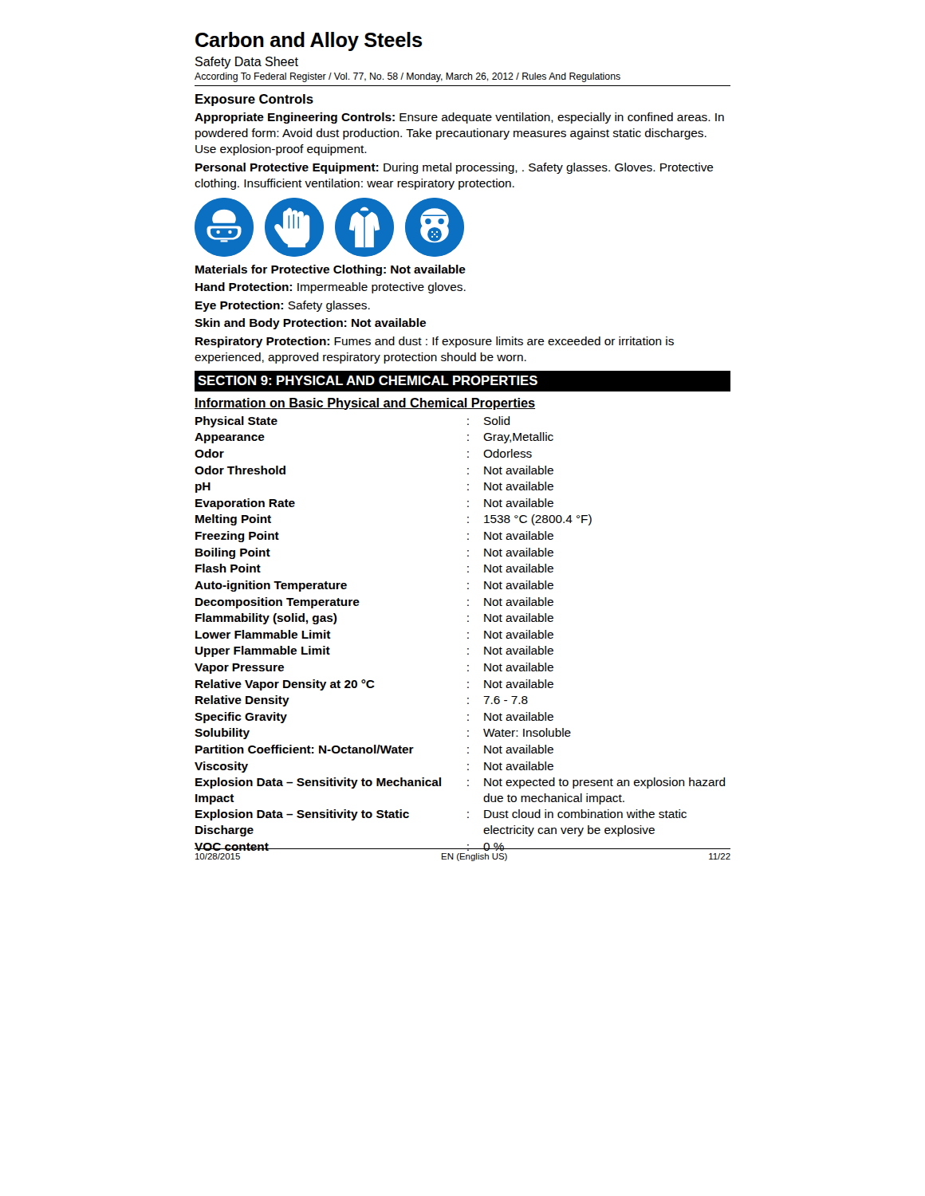Carbon and Alloy Steels
Safety Data Sheet
According To Federal Register / Vol. 77, No. 58 / Monday, March 26, 2012 / Rules And Regulations
Exposure Controls
Appropriate Engineering Controls: Ensure adequate ventilation, especially in confined areas. In powdered form: Avoid dust production. Take precautionary measures against static discharges. Use explosion-proof equipment.
Personal Protective Equipment: During metal processing, . Safety glasses. Gloves. Protective clothing. Insufficient ventilation: wear respiratory protection.
Materials for Protective Clothing: Not available
Hand Protection: Impermeable protective gloves.
Eye Protection: Safety glasses.
Skin and Body Protection: Not available
Respiratory Protection: Fumes and dust : If exposure limits are exceeded or irritation is experienced, approved respiratory protection should be worn.
SECTION 9: PHYSICAL AND CHEMICAL PROPERTIES
Information on Basic Physical and Chemical Properties
| Physical State | : | Solid |
| Appearance | : | Gray,Metallic |
| Odor | : | Odorless |
| Odor Threshold | : | Not available |
| pH | : | Not available |
| Evaporation Rate | : | Not available |
| Melting Point | : | 1538 °C (2800.4 °F) |
| Freezing Point | : | Not available |
| Boiling Point | : | Not available |
| Flash Point | : | Not available |
| Auto-ignition Temperature | : | Not available |
| Decomposition Temperature | : | Not available |
| Flammability (solid, gas) | : | Not available |
| Lower Flammable Limit | : | Not available |
| Upper Flammable Limit | : | Not available |
| Vapor Pressure | : | Not available |
| Relative Vapor Density at 20 °C | : | Not available |
| Relative Density | : | 7.6 - 7.8 |
| Specific Gravity | : | Not available |
| Solubility | : | Water: Insoluble |
| Partition Coefficient: N-Octanol/Water | : | Not available |
| Viscosity | : | Not available |
| Explosion Data – Sensitivity to Mechanical Impact | : | Not expected to present an explosion hazard due to mechanical impact. |
| Explosion Data – Sensitivity to Static Discharge | : | Dust cloud in combination withe static electricity can very be explosive |
| VOC content | : | 0 % |
10/28/2015
EN (English US)
11/22